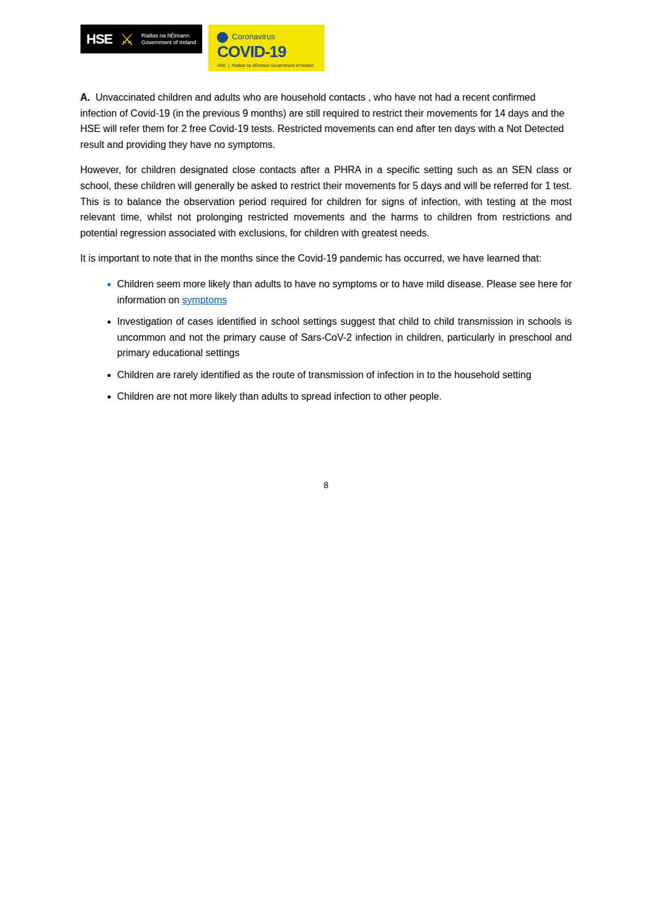HSE ⚔ Rialtas na hÉireann
Government of Ireland
Coronavirus
COVID-19
HSE | Rialtas na hÉireann Government of Ireland
A. Unvaccinated children and adults who are household contacts , who have not had a recent confirmed infection of Covid-19 (in the previous 9 months) are still required to restrict their movements for 14 days and the HSE will refer them for 2 free Covid-19 tests. Restricted movements can end after ten days with a Not Detected result and providing they have no symptoms.
However, for children designated close contacts after a PHRA in a specific setting such as an SEN class or school, these children will generally be asked to restrict their movements for 5 days and will be referred for 1 test. This is to balance the observation period required for children for signs of infection, with testing at the most relevant time, whilst not prolonging restricted movements and the harms to children from restrictions and potential regression associated with exclusions, for children with greatest needs.
It is important to note that in the months since the Covid-19 pandemic has occurred, we have learned that:
Children seem more likely than adults to have no symptoms or to have mild disease. Please see here for information on symptoms
Investigation of cases identified in school settings suggest that child to child transmission in schools is uncommon and not the primary cause of Sars-CoV-2 infection in children, particularly in preschool and primary educational settings
Children are rarely identified as the route of transmission of infection in to the household setting
Children are not more likely than adults to spread infection to other people.
8